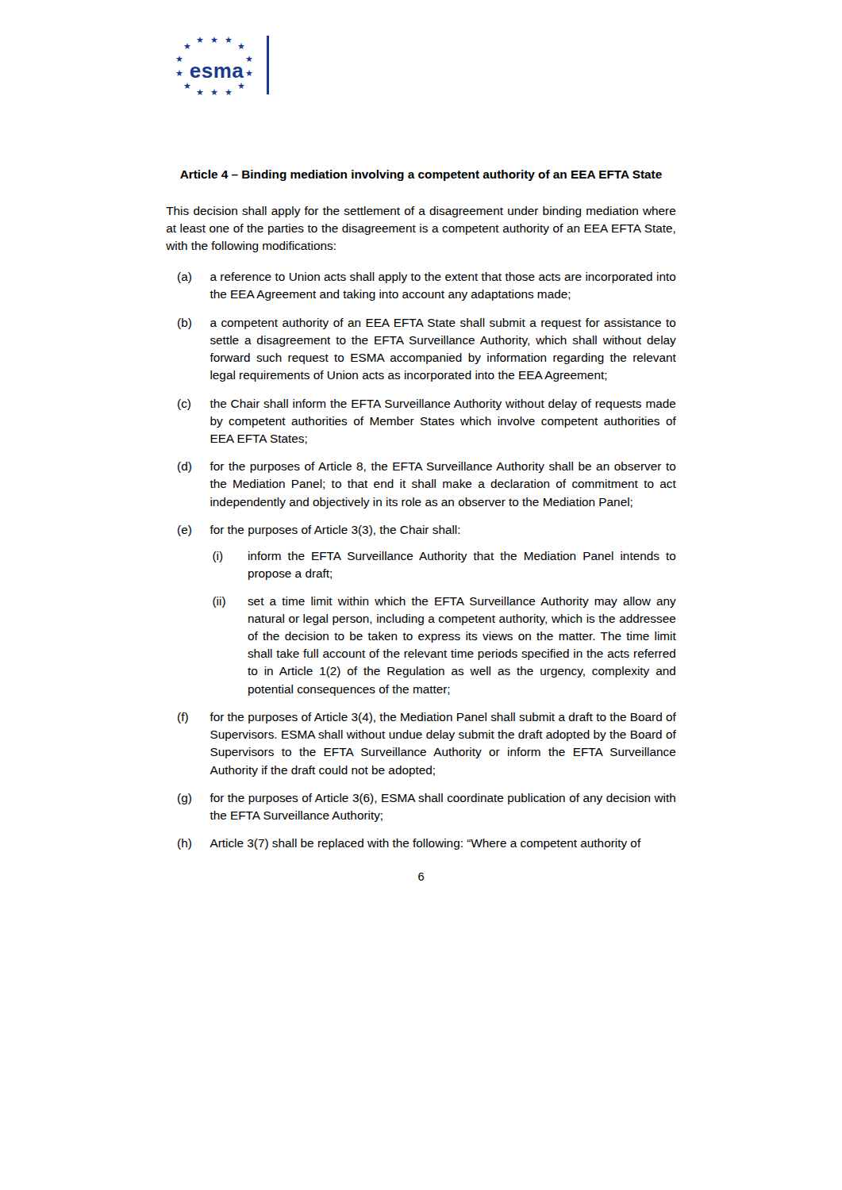★ ★ ★ ★ ★ ★ ★ ★ ★ ★ ★ ★ ★ ★
esma
Article 4 – Binding mediation involving a competent authority of an EEA EFTA State
This decision shall apply for the settlement of a disagreement under binding mediation where at least one of the parties to the disagreement is a competent authority of an EEA EFTA State, with the following modifications:
(a) a reference to Union acts shall apply to the extent that those acts are incorporated into the EEA Agreement and taking into account any adaptations made;
(b) a competent authority of an EEA EFTA State shall submit a request for assistance to settle a disagreement to the EFTA Surveillance Authority, which shall without delay forward such request to ESMA accompanied by information regarding the relevant legal requirements of Union acts as incorporated into the EEA Agreement;
(c) the Chair shall inform the EFTA Surveillance Authority without delay of requests made by competent authorities of Member States which involve competent authorities of EEA EFTA States;
(d) for the purposes of Article 8, the EFTA Surveillance Authority shall be an observer to the Mediation Panel; to that end it shall make a declaration of commitment to act independently and objectively in its role as an observer to the Mediation Panel;
(e) for the purposes of Article 3(3), the Chair shall:
(i) inform the EFTA Surveillance Authority that the Mediation Panel intends to propose a draft;
(ii) set a time limit within which the EFTA Surveillance Authority may allow any natural or legal person, including a competent authority, which is the addressee of the decision to be taken to express its views on the matter. The time limit shall take full account of the relevant time periods specified in the acts referred to in Article 1(2) of the Regulation as well as the urgency, complexity and potential consequences of the matter;
(f) for the purposes of Article 3(4), the Mediation Panel shall submit a draft to the Board of Supervisors. ESMA shall without undue delay submit the draft adopted by the Board of Supervisors to the EFTA Surveillance Authority or inform the EFTA Surveillance Authority if the draft could not be adopted;
(g) for the purposes of Article 3(6), ESMA shall coordinate publication of any decision with the EFTA Surveillance Authority;
(h) Article 3(7) shall be replaced with the following: “Where a competent authority of
6